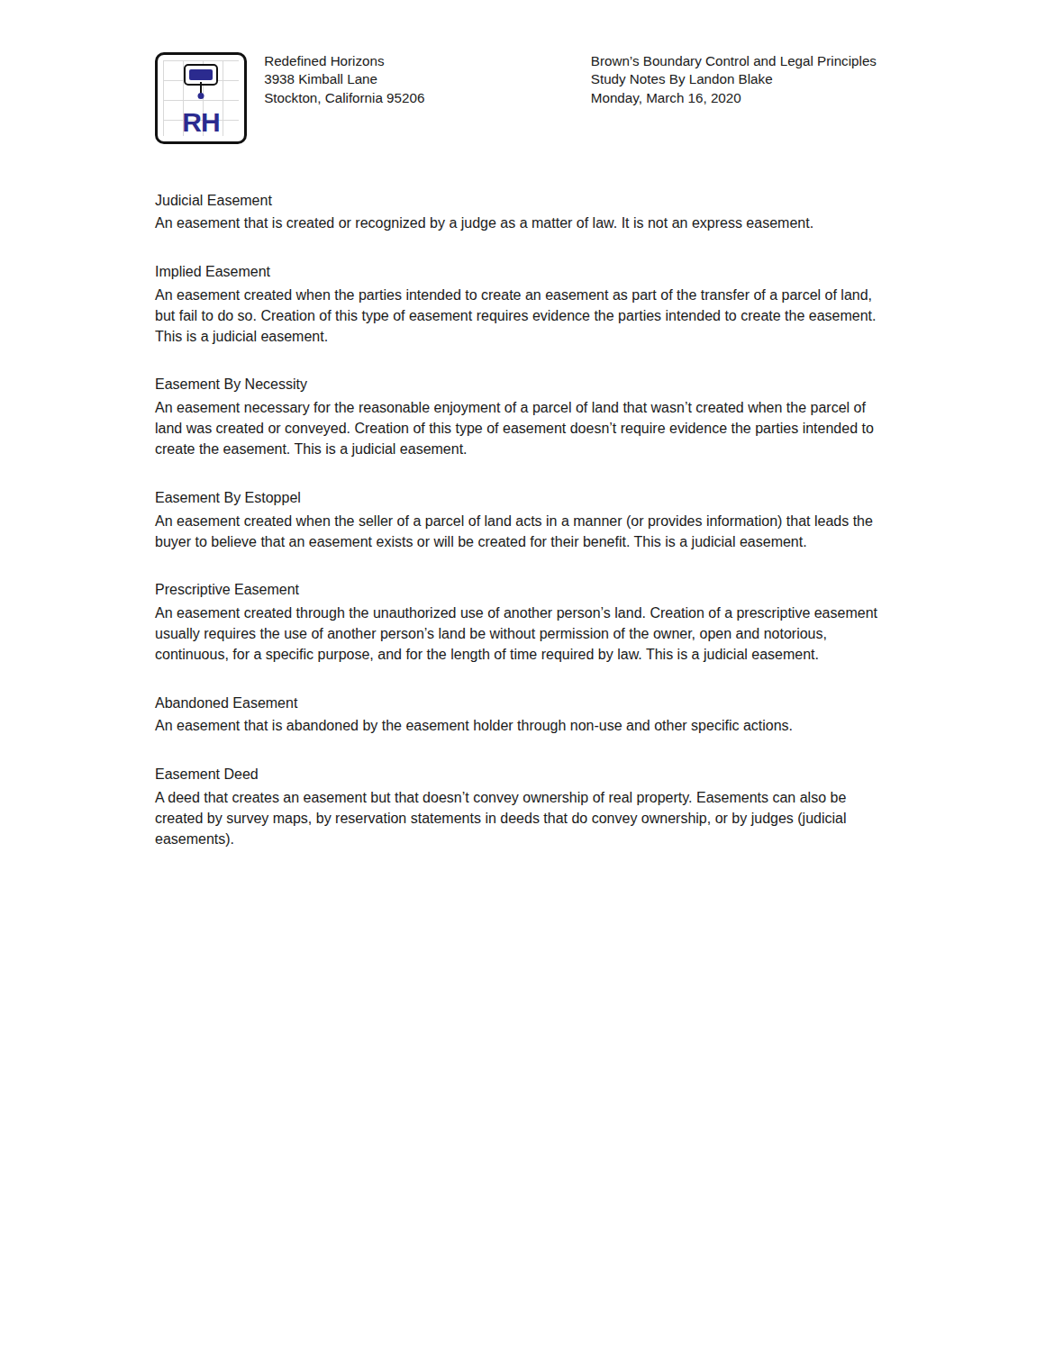RH
Redefined Horizons
3938 Kimball Lane
Stockton, California 95206
Brown’s Boundary Control and Legal Principles
Study Notes By Landon Blake
Monday, March 16, 2020
Judicial Easement
An easement that is created or recognized by a judge as a matter of law. It is not an express easement.
Implied Easement
An easement created when the parties intended to create an easement as part of the transfer of a parcel of land, but fail to do so. Creation of this type of easement requires evidence the parties intended to create the easement. This is a judicial easement.
Easement By Necessity
An easement necessary for the reasonable enjoyment of a parcel of land that wasn’t created when the parcel of land was created or conveyed. Creation of this type of easement doesn’t require evidence the parties intended to create the easement. This is a judicial easement.
Easement By Estoppel
An easement created when the seller of a parcel of land acts in a manner (or provides information) that leads the buyer to believe that an easement exists or will be created for their benefit. This is a judicial easement.
Prescriptive Easement
An easement created through the unauthorized use of another person’s land. Creation of a prescriptive easement usually requires the use of another person’s land be without permission of the owner, open and notorious, continuous, for a specific purpose, and for the length of time required by law. This is a judicial easement.
Abandoned Easement
An easement that is abandoned by the easement holder through non-use and other specific actions.
Easement Deed
A deed that creates an easement but that doesn’t convey ownership of real property. Easements can also be created by survey maps, by reservation statements in deeds that do convey ownership, or by judges (judicial easements).